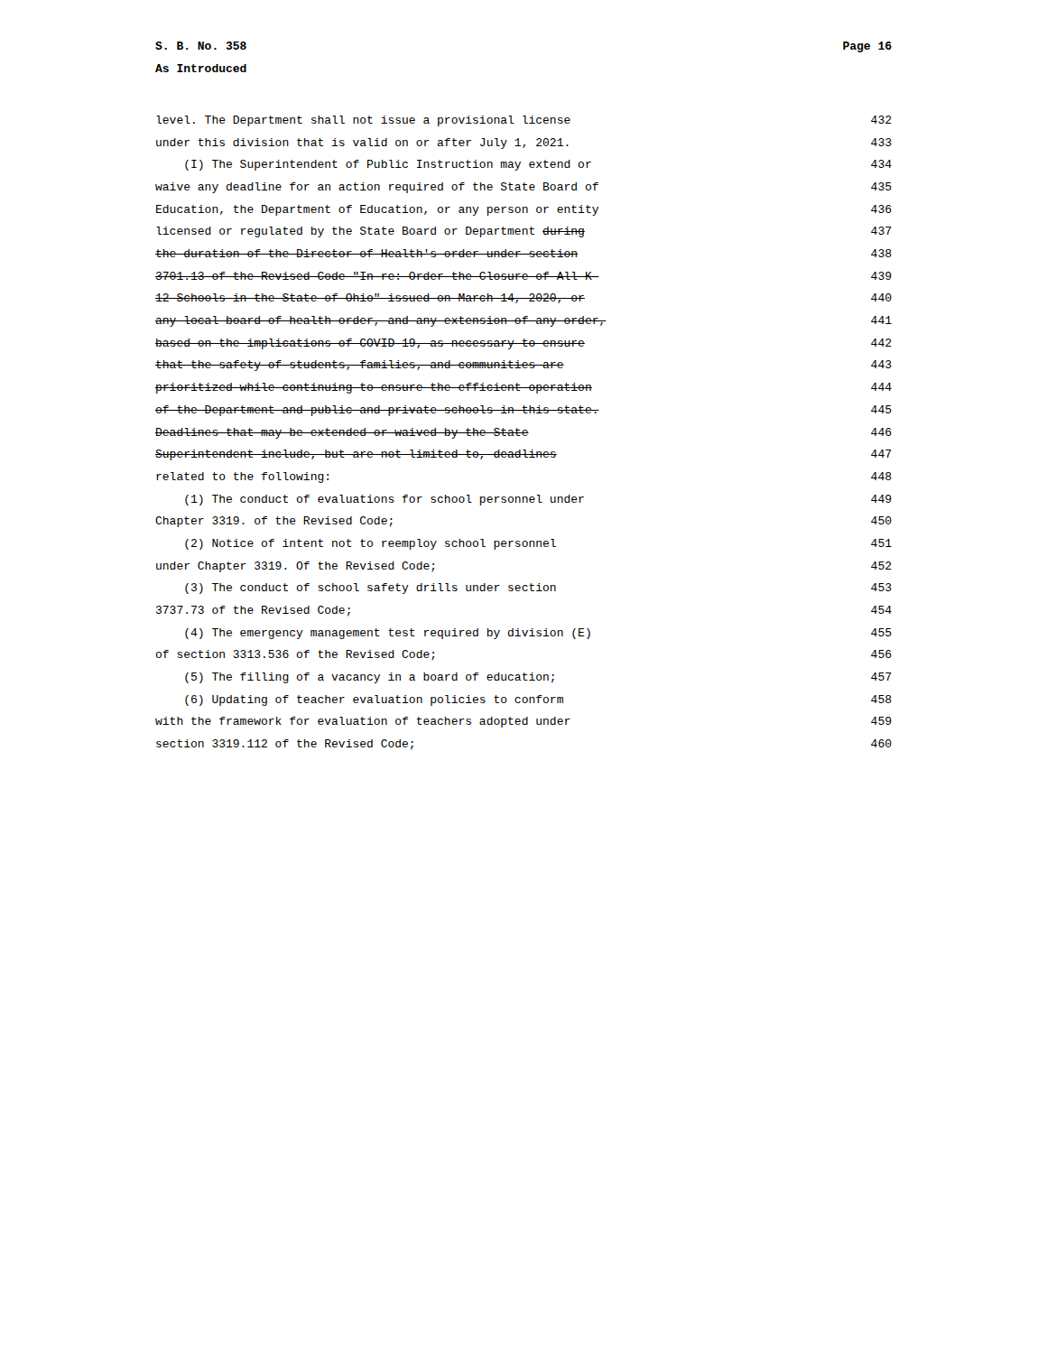S. B. No. 358
As Introduced
Page 16
level. The Department shall not issue a provisional license 432
under this division that is valid on or after July 1, 2021. 433
(I) The Superintendent of Public Instruction may extend or 434
waive any deadline for an action required of the State Board of 435
Education, the Department of Education, or any person or entity 436
licensed or regulated by the State Board or Department during 437
the duration of the Director of Health's order under section 438
3701.13 of the Revised Code "In re: Order the Closure of All K-439
12 Schools in the State of Ohio" issued on March 14, 2020, or 440
any local board of health order, and any extension of any order, 441
based on the implications of COVID-19, as necessary to ensure 442
that the safety of students, families, and communities are 443
prioritized while continuing to ensure the efficient operation 444
of the Department and public and private schools in this state. 445
Deadlines that may be extended or waived by the State 446
Superintendent include, but are not limited to, deadlines 447
related to the following: 448
(1) The conduct of evaluations for school personnel under 449
Chapter 3319. of the Revised Code; 450
(2) Notice of intent not to reemploy school personnel 451
under Chapter 3319. Of the Revised Code; 452
(3) The conduct of school safety drills under section 453
3737.73 of the Revised Code; 454
(4) The emergency management test required by division (E) 455
of section 3313.536 of the Revised Code; 456
(5) The filling of a vacancy in a board of education; 457
(6) Updating of teacher evaluation policies to conform 458
with the framework for evaluation of teachers adopted under 459
section 3319.112 of the Revised Code; 460